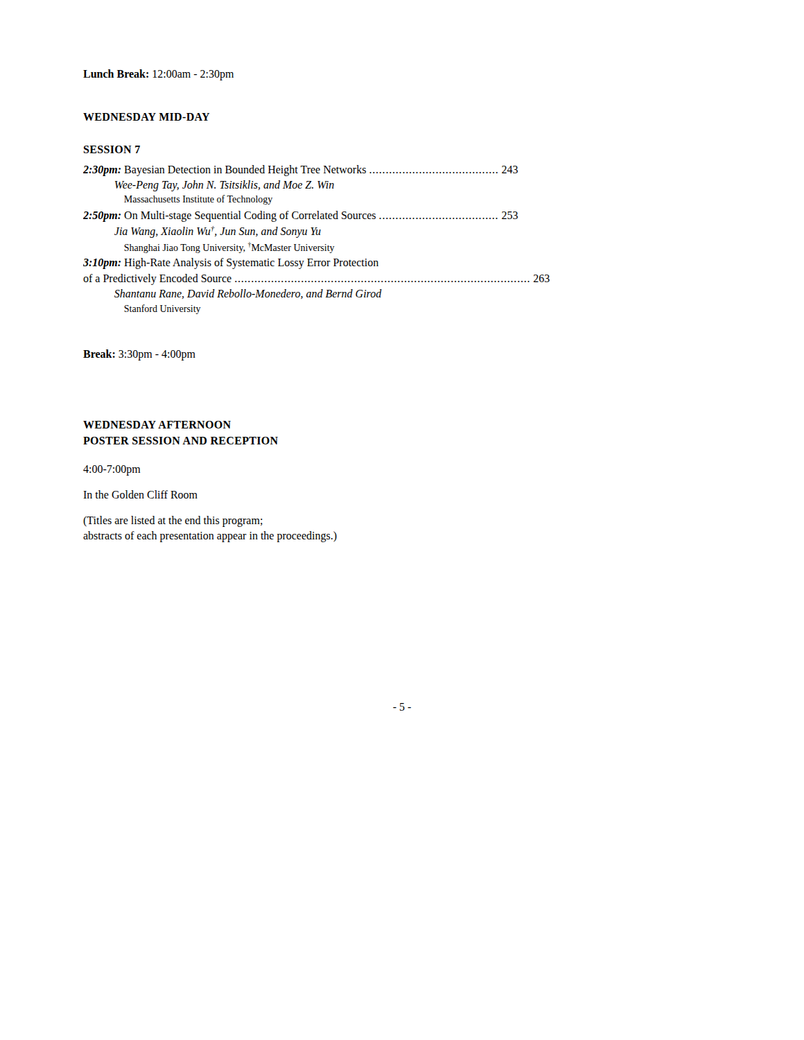Lunch Break: 12:00am - 2:30pm
WEDNESDAY MID-DAY
SESSION 7
2:30pm: Bayesian Detection in Bounded Height Tree Networks ....................................... 243
Wee-Peng Tay, John N. Tsitsiklis, and Moe Z. Win
Massachusetts Institute of Technology
2:50pm: On Multi-stage Sequential Coding of Correlated Sources .................................... 253
Jia Wang, Xiaolin Wu†, Jun Sun, and Sonyu Yu
Shanghai Jiao Tong University, †McMaster University
3:10pm: High-Rate Analysis of Systematic Lossy Error Protection
of a Predictively Encoded Source ......................................................................................... 263
Shantanu Rane, David Rebollo-Monedero, and Bernd Girod
Stanford University
Break: 3:30pm - 4:00pm
WEDNESDAY AFTERNOON
POSTER SESSION AND RECEPTION
4:00-7:00pm
In the Golden Cliff Room
(Titles are listed at the end this program;
abstracts of each presentation appear in the proceedings.)
- 5 -